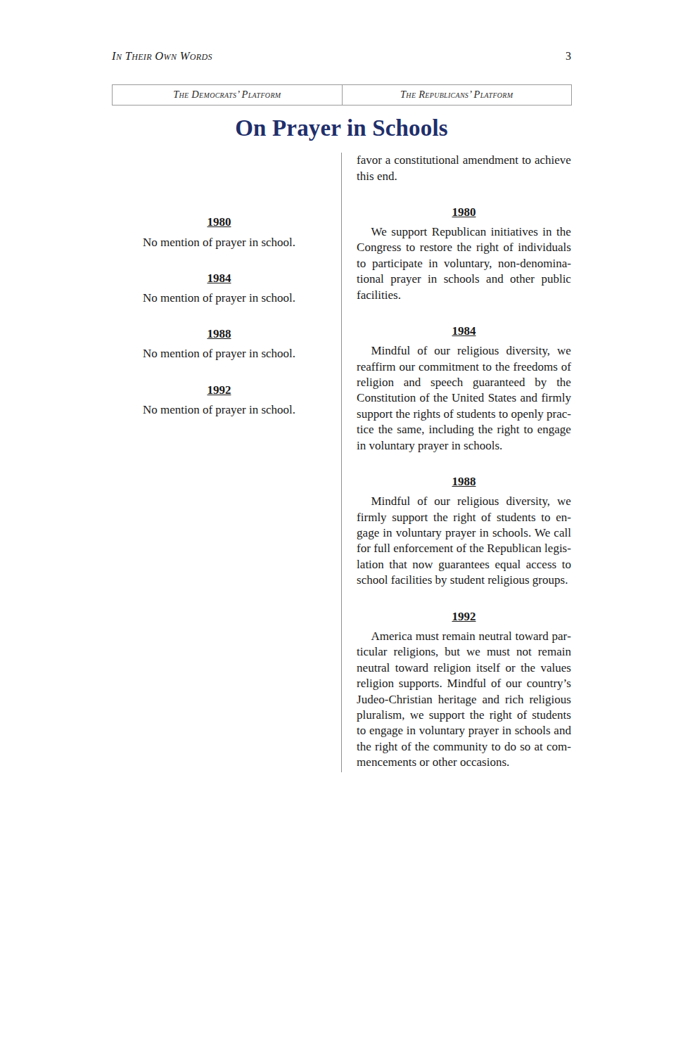In Their Own Words
3
The Democrats’ Platform
The Republicans’ Platform
On Prayer in Schools
1980
No mention of prayer in school.
1984
No mention of prayer in school.
1988
No mention of prayer in school.
1992
No mention of prayer in school.
favor a constitutional amendment to achieve this end.
1980
We support Republican initiatives in the Congress to restore the right of individuals to participate in voluntary, non-denominational prayer in schools and other public facilities.
1984
Mindful of our religious diversity, we reaffirm our commitment to the freedoms of religion and speech guaranteed by the Constitution of the United States and firmly support the rights of students to openly practice the same, including the right to engage in voluntary prayer in schools.
1988
Mindful of our religious diversity, we firmly support the right of students to engage in voluntary prayer in schools. We call for full enforcement of the Republican legislation that now guarantees equal access to school facilities by student religious groups.
1992
America must remain neutral toward particular religions, but we must not remain neutral toward religion itself or the values religion supports. Mindful of our country’s Judeo-Christian heritage and rich religious pluralism, we support the right of students to engage in voluntary prayer in schools and the right of the community to do so at commencements or other occasions.